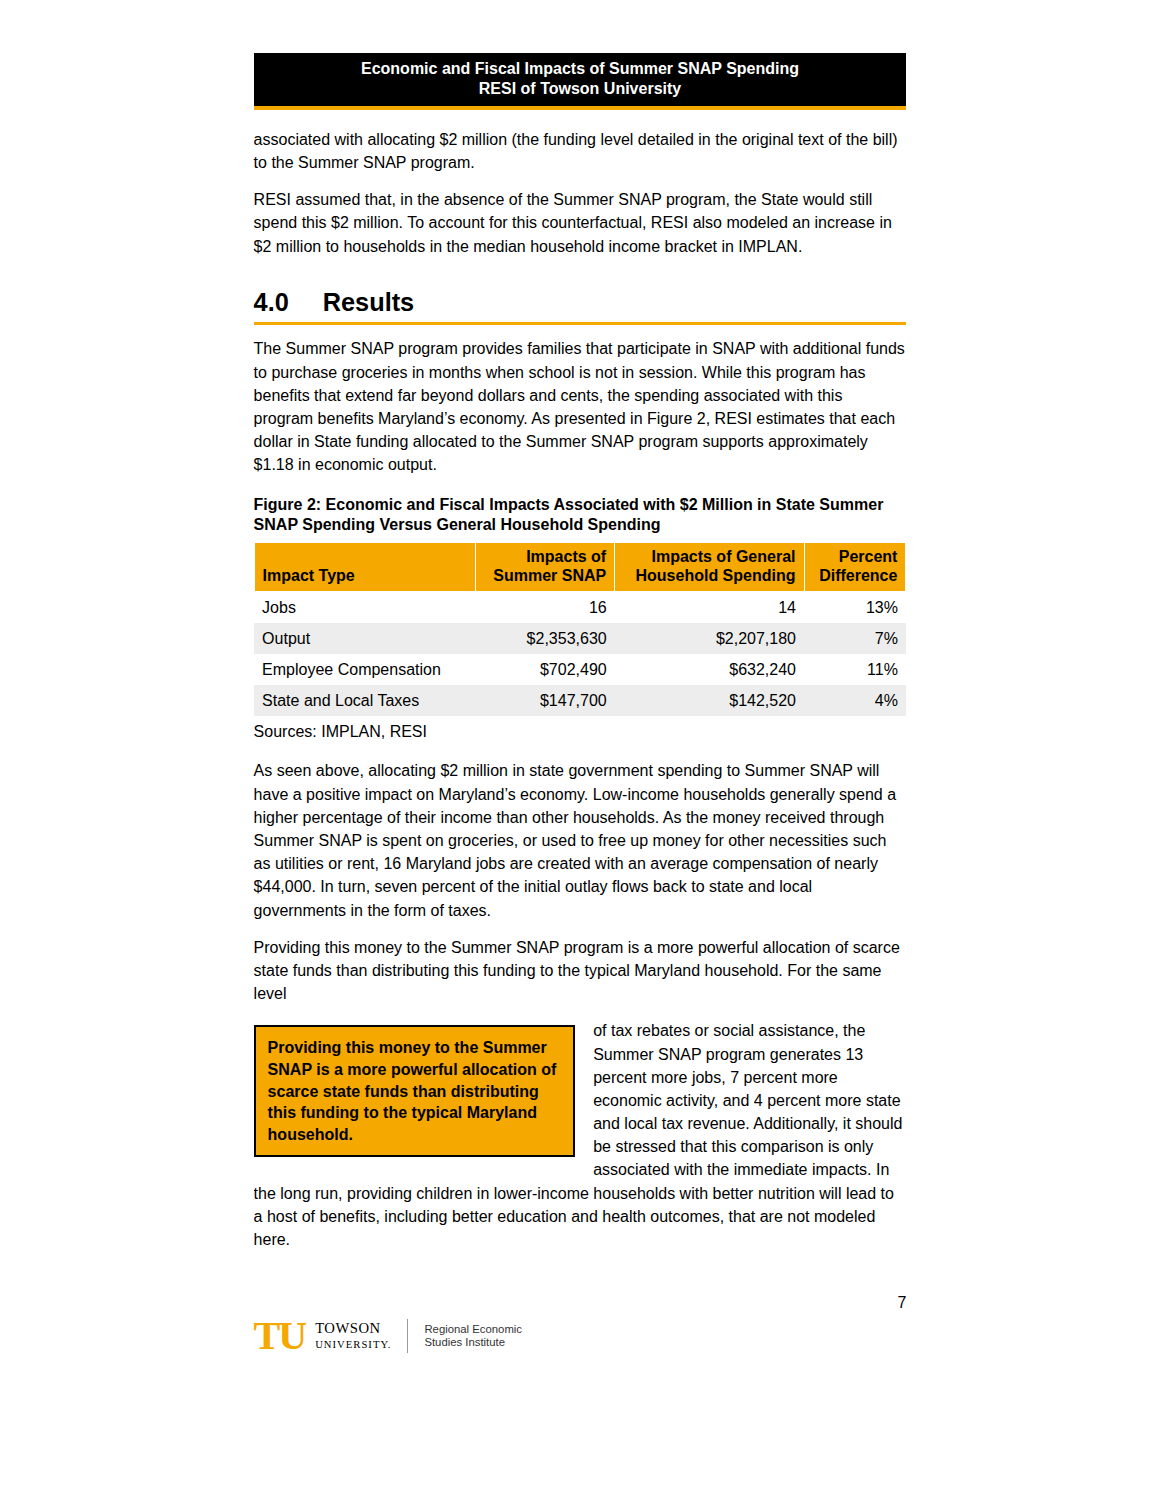Economic and Fiscal Impacts of Summer SNAP Spending
RESI of Towson University
associated with allocating $2 million (the funding level detailed in the original text of the bill) to the Summer SNAP program.
RESI assumed that, in the absence of the Summer SNAP program, the State would still spend this $2 million. To account for this counterfactual, RESI also modeled an increase in $2 million to households in the median household income bracket in IMPLAN.
4.0 Results
The Summer SNAP program provides families that participate in SNAP with additional funds to purchase groceries in months when school is not in session. While this program has benefits that extend far beyond dollars and cents, the spending associated with this program benefits Maryland’s economy. As presented in Figure 2, RESI estimates that each dollar in State funding allocated to the Summer SNAP program supports approximately $1.18 in economic output.
Figure 2: Economic and Fiscal Impacts Associated with $2 Million in State Summer SNAP Spending Versus General Household Spending
| Impact Type | Impacts of Summer SNAP | Impacts of General Household Spending | Percent Difference |
| --- | --- | --- | --- |
| Jobs | 16 | 14 | 13% |
| Output | $2,353,630 | $2,207,180 | 7% |
| Employee Compensation | $702,490 | $632,240 | 11% |
| State and Local Taxes | $147,700 | $142,520 | 4% |
Sources: IMPLAN, RESI
As seen above, allocating $2 million in state government spending to Summer SNAP will have a positive impact on Maryland’s economy. Low-income households generally spend a higher percentage of their income than other households. As the money received through Summer SNAP is spent on groceries, or used to free up money for other necessities such as utilities or rent, 16 Maryland jobs are created with an average compensation of nearly $44,000. In turn, seven percent of the initial outlay flows back to state and local governments in the form of taxes.
Providing this money to the Summer SNAP program is a more powerful allocation of scarce state funds than distributing this funding to the typical Maryland household. For the same level
Providing this money to the Summer SNAP is a more powerful allocation of scarce state funds than distributing this funding to the typical Maryland household.
of tax rebates or social assistance, the Summer SNAP program generates 13 percent more jobs, 7 percent more economic activity, and 4 percent more state and local tax revenue. Additionally, it should be stressed that this comparison is only associated with the immediate impacts. In the long run, providing children in lower-income households with better nutrition will lead to a host of benefits, including better education and health outcomes, that are not modeled here.
7
TU TOWSON
UNIVERSITY. Regional Economic
Studies Institute